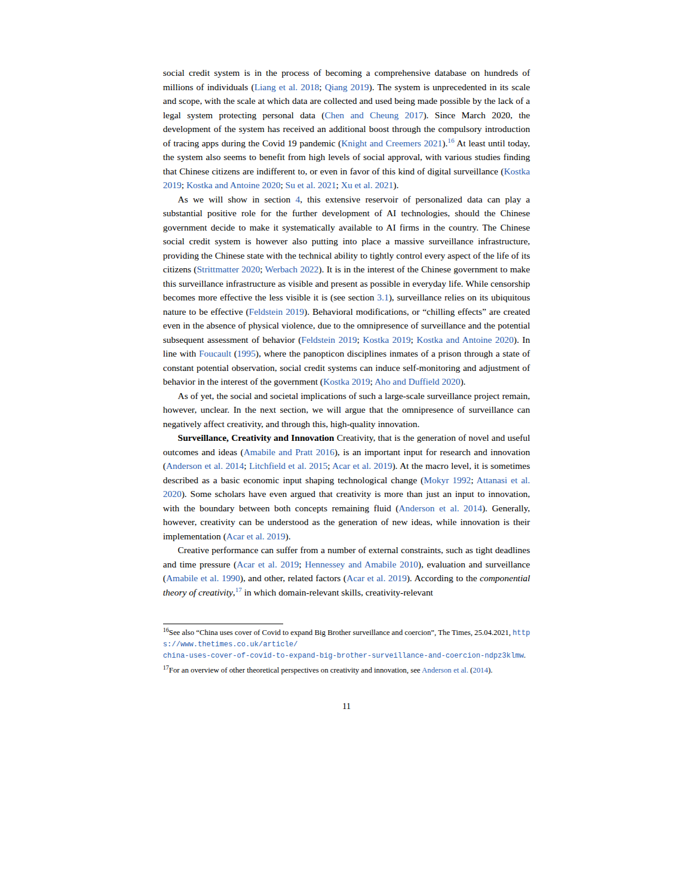social credit system is in the process of becoming a comprehensive database on hundreds of millions of individuals (Liang et al. 2018; Qiang 2019). The system is unprecedented in its scale and scope, with the scale at which data are collected and used being made possible by the lack of a legal system protecting personal data (Chen and Cheung 2017). Since March 2020, the development of the system has received an additional boost through the compulsory introduction of tracing apps during the Covid 19 pandemic (Knight and Creemers 2021).16 At least until today, the system also seems to benefit from high levels of social approval, with various studies finding that Chinese citizens are indifferent to, or even in favor of this kind of digital surveillance (Kostka 2019; Kostka and Antoine 2020; Su et al. 2021; Xu et al. 2021).
As we will show in section 4, this extensive reservoir of personalized data can play a substantial positive role for the further development of AI technologies, should the Chinese government decide to make it systematically available to AI firms in the country. The Chinese social credit system is however also putting into place a massive surveillance infrastructure, providing the Chinese state with the technical ability to tightly control every aspect of the life of its citizens (Strittmatter 2020; Werbach 2022). It is in the interest of the Chinese government to make this surveillance infrastructure as visible and present as possible in everyday life. While censorship becomes more effective the less visible it is (see section 3.1), surveillance relies on its ubiquitous nature to be effective (Feldstein 2019). Behavioral modifications, or “chilling effects” are created even in the absence of physical violence, due to the omnipresence of surveillance and the potential subsequent assessment of behavior (Feldstein 2019; Kostka 2019; Kostka and Antoine 2020). In line with Foucault (1995), where the panopticon disciplines inmates of a prison through a state of constant potential observation, social credit systems can induce self-monitoring and adjustment of behavior in the interest of the government (Kostka 2019; Aho and Duffield 2020).
As of yet, the social and societal implications of such a large-scale surveillance project remain, however, unclear. In the next section, we will argue that the omnipresence of surveillance can negatively affect creativity, and through this, high-quality innovation.
Surveillance, Creativity and Innovation Creativity, that is the generation of novel and useful outcomes and ideas (Amabile and Pratt 2016), is an important input for research and innovation (Anderson et al. 2014; Litchfield et al. 2015; Acar et al. 2019). At the macro level, it is sometimes described as a basic economic input shaping technological change (Mokyr 1992; Attanasi et al. 2020). Some scholars have even argued that creativity is more than just an input to innovation, with the boundary between both concepts remaining fluid (Anderson et al. 2014). Generally, however, creativity can be understood as the generation of new ideas, while innovation is their implementation (Acar et al. 2019).
Creative performance can suffer from a number of external constraints, such as tight deadlines and time pressure (Acar et al. 2019; Hennessey and Amabile 2010), evaluation and surveillance (Amabile et al. 1990), and other, related factors (Acar et al. 2019). According to the componential theory of creativity,17 in which domain-relevant skills, creativity-relevant
16 See also “China uses cover of Covid to expand Big Brother surveillance and coercion”, The Times, 25.04.2021, https://www.thetimes.co.uk/article/
china-uses-cover-of-covid-to-expand-big-brother-surveillance-and-coercion-ndpz3klmw.
17 For an overview of other theoretical perspectives on creativity and innovation, see Anderson et al. (2014).
11